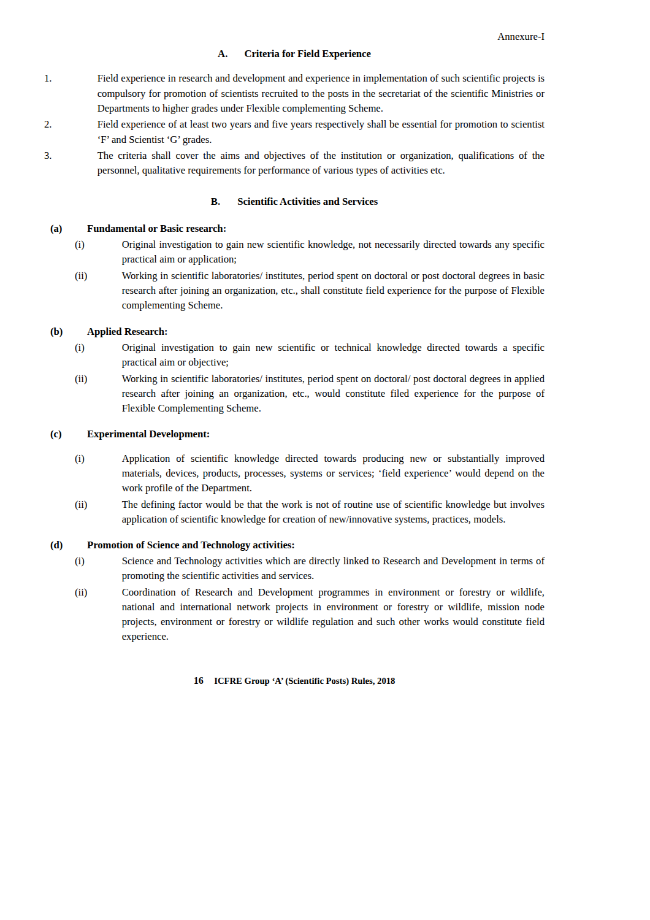Annexure-I
A. Criteria for Field Experience
1. Field experience in research and development and experience in implementation of such scientific projects is compulsory for promotion of scientists recruited to the posts in the secretariat of the scientific Ministries or Departments to higher grades under Flexible complementing Scheme.
2. Field experience of at least two years and five years respectively shall be essential for promotion to scientist ‘F’ and Scientist ‘G’ grades.
3. The criteria shall cover the aims and objectives of the institution or organization, qualifications of the personnel, qualitative requirements for performance of various types of activities etc.
B. Scientific Activities and Services
(a) Fundamental or Basic research:
(i) Original investigation to gain new scientific knowledge, not necessarily directed towards any specific practical aim or application;
(ii) Working in scientific laboratories/ institutes, period spent on doctoral or post doctoral degrees in basic research after joining an organization, etc., shall constitute field experience for the purpose of Flexible complementing Scheme.
(b) Applied Research:
(i) Original investigation to gain new scientific or technical knowledge directed towards a specific practical aim or objective;
(ii) Working in scientific laboratories/ institutes, period spent on doctoral/ post doctoral degrees in applied research after joining an organization, etc., would constitute filed experience for the purpose of Flexible Complementing Scheme.
(c) Experimental Development:
(i) Application of scientific knowledge directed towards producing new or substantially improved materials, devices, products, processes, systems or services; ‘field experience’ would depend on the work profile of the Department.
(ii) The defining factor would be that the work is not of routine use of scientific knowledge but involves application of scientific knowledge for creation of new/innovative systems, practices, models.
(d) Promotion of Science and Technology activities:
(i) Science and Technology activities which are directly linked to Research and Development in terms of promoting the scientific activities and services.
(ii) Coordination of Research and Development programmes in environment or forestry or wildlife, national and international network projects in environment or forestry or wildlife, mission node projects, environment or forestry or wildlife regulation and such other works would constitute field experience.
16 ICFRE Group ‘A’ (Scientific Posts) Rules, 2018